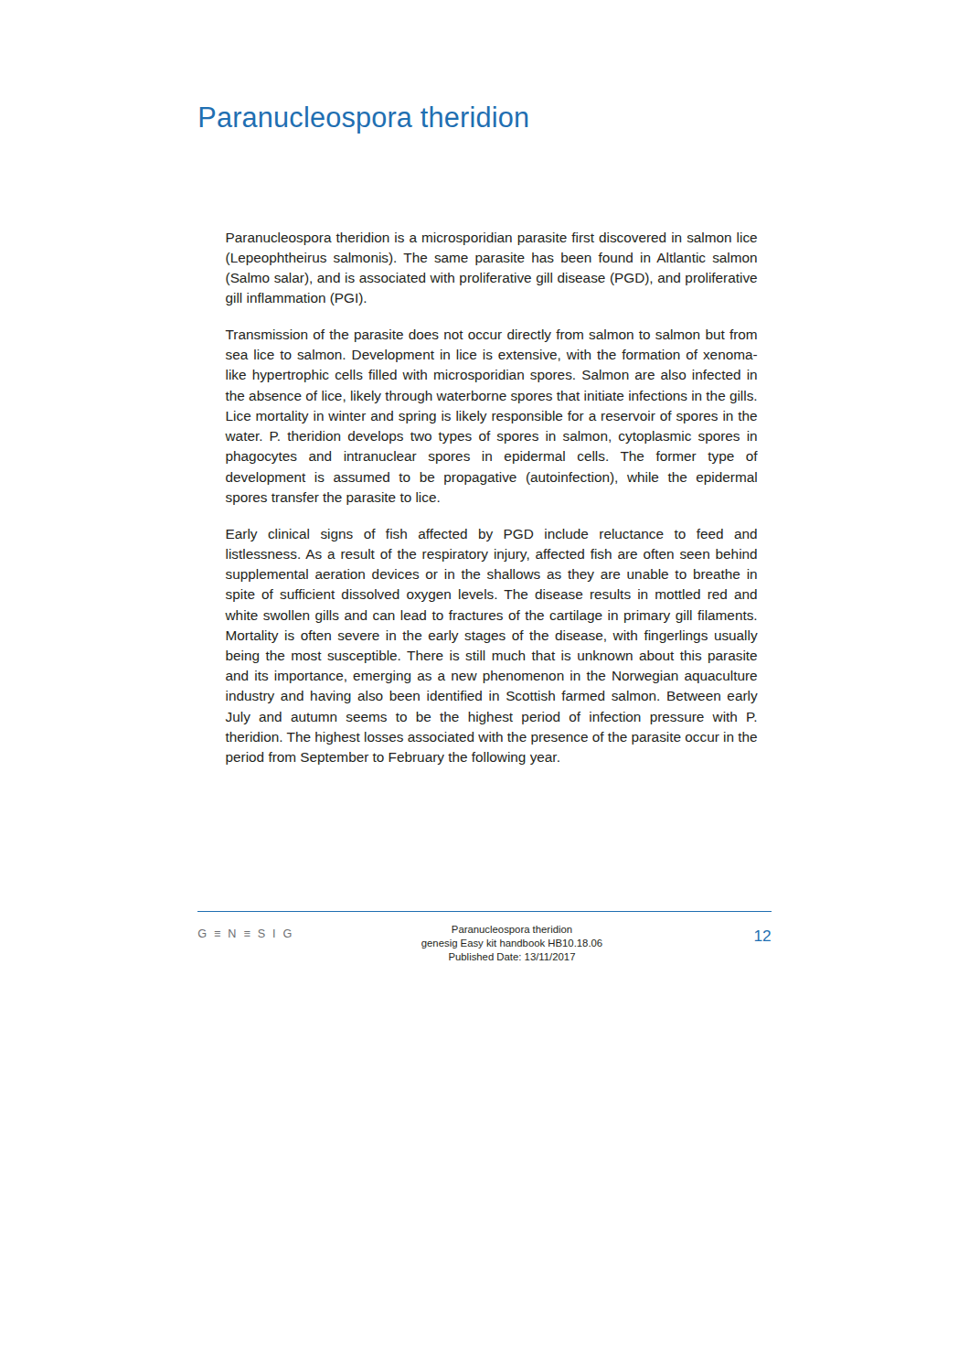Paranucleospora theridion
Paranucleospora theridion is a microsporidian parasite first discovered in salmon lice (Lepeophtheirus salmonis). The same parasite has been found in Altlantic salmon (Salmo salar), and is associated with proliferative gill disease (PGD), and proliferative gill inflammation (PGI).
Transmission of the parasite does not occur directly from salmon to salmon but from sea lice to salmon. Development in lice is extensive, with the formation of xenoma-like hypertrophic cells filled with microsporidian spores. Salmon are also infected in the absence of lice, likely through waterborne spores that initiate infections in the gills. Lice mortality in winter and spring is likely responsible for a reservoir of spores in the water. P. theridion develops two types of spores in salmon, cytoplasmic spores in phagocytes and intranuclear spores in epidermal cells. The former type of development is assumed to be propagative (autoinfection), while the epidermal spores transfer the parasite to lice.
Early clinical signs of fish affected by PGD include reluctance to feed and listlessness. As a result of the respiratory injury, affected fish are often seen behind supplemental aeration devices or in the shallows as they are unable to breathe in spite of sufficient dissolved oxygen levels. The disease results in mottled red and white swollen gills and can lead to fractures of the cartilage in primary gill filaments. Mortality is often severe in the early stages of the disease, with fingerlings usually being the most susceptible. There is still much that is unknown about this parasite and its importance, emerging as a new phenomenon in the Norwegian aquaculture industry and having also been identified in Scottish farmed salmon. Between early July and autumn seems to be the highest period of infection pressure with P. theridion. The highest losses associated with the presence of the parasite occur in the period from September to February the following year.
G ≡ N ≡ S I G
Paranucleospora theridion
genesig Easy kit handbook HB10.18.06
Published Date: 13/11/2017
12